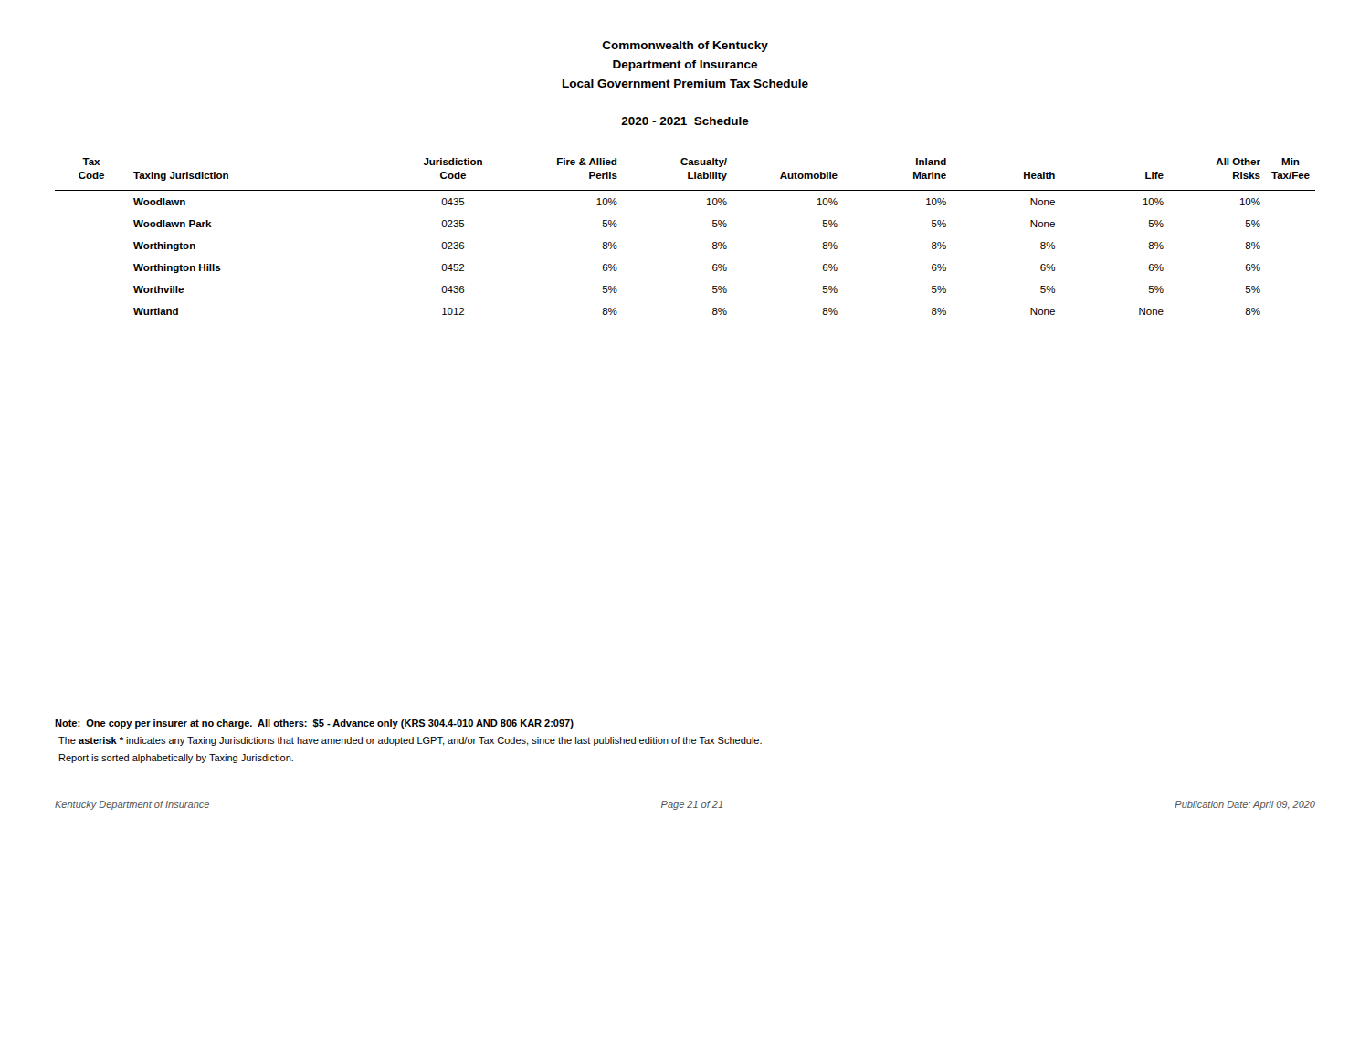Commonwealth of Kentucky
Department of Insurance
Local Government Premium Tax Schedule
2020 - 2021 Schedule
| Tax Code | Taxing Jurisdiction | Jurisdiction Code | Fire & Allied Perils | Casualty/ Liability | Automobile | Inland Marine | Health | Life | All Other Risks | Min Tax/Fee |
| --- | --- | --- | --- | --- | --- | --- | --- | --- | --- | --- |
| | Woodlawn | 0435 | 10% | 10% | 10% | 10% | None | 10% | 10% | |
| | Woodlawn Park | 0235 | 5% | 5% | 5% | 5% | None | 5% | 5% | |
| | Worthington | 0236 | 8% | 8% | 8% | 8% | 8% | 8% | 8% | |
| | Worthington Hills | 0452 | 6% | 6% | 6% | 6% | 6% | 6% | 6% | |
| | Worthville | 0436 | 5% | 5% | 5% | 5% | 5% | 5% | 5% | |
| | Wurtland | 1012 | 8% | 8% | 8% | 8% | None | None | 8% | |
Note: One copy per insurer at no charge. All others: $5 - Advance only (KRS 304.4-010 AND 806 KAR 2:097)
The asterisk * indicates any Taxing Jurisdictions that have amended or adopted LGPT, and/or Tax Codes, since the last published edition of the Tax Schedule.
Report is sorted alphabetically by Taxing Jurisdiction.
Kentucky Department of Insurance
Page 21 of 21
Publication Date: April 09, 2020